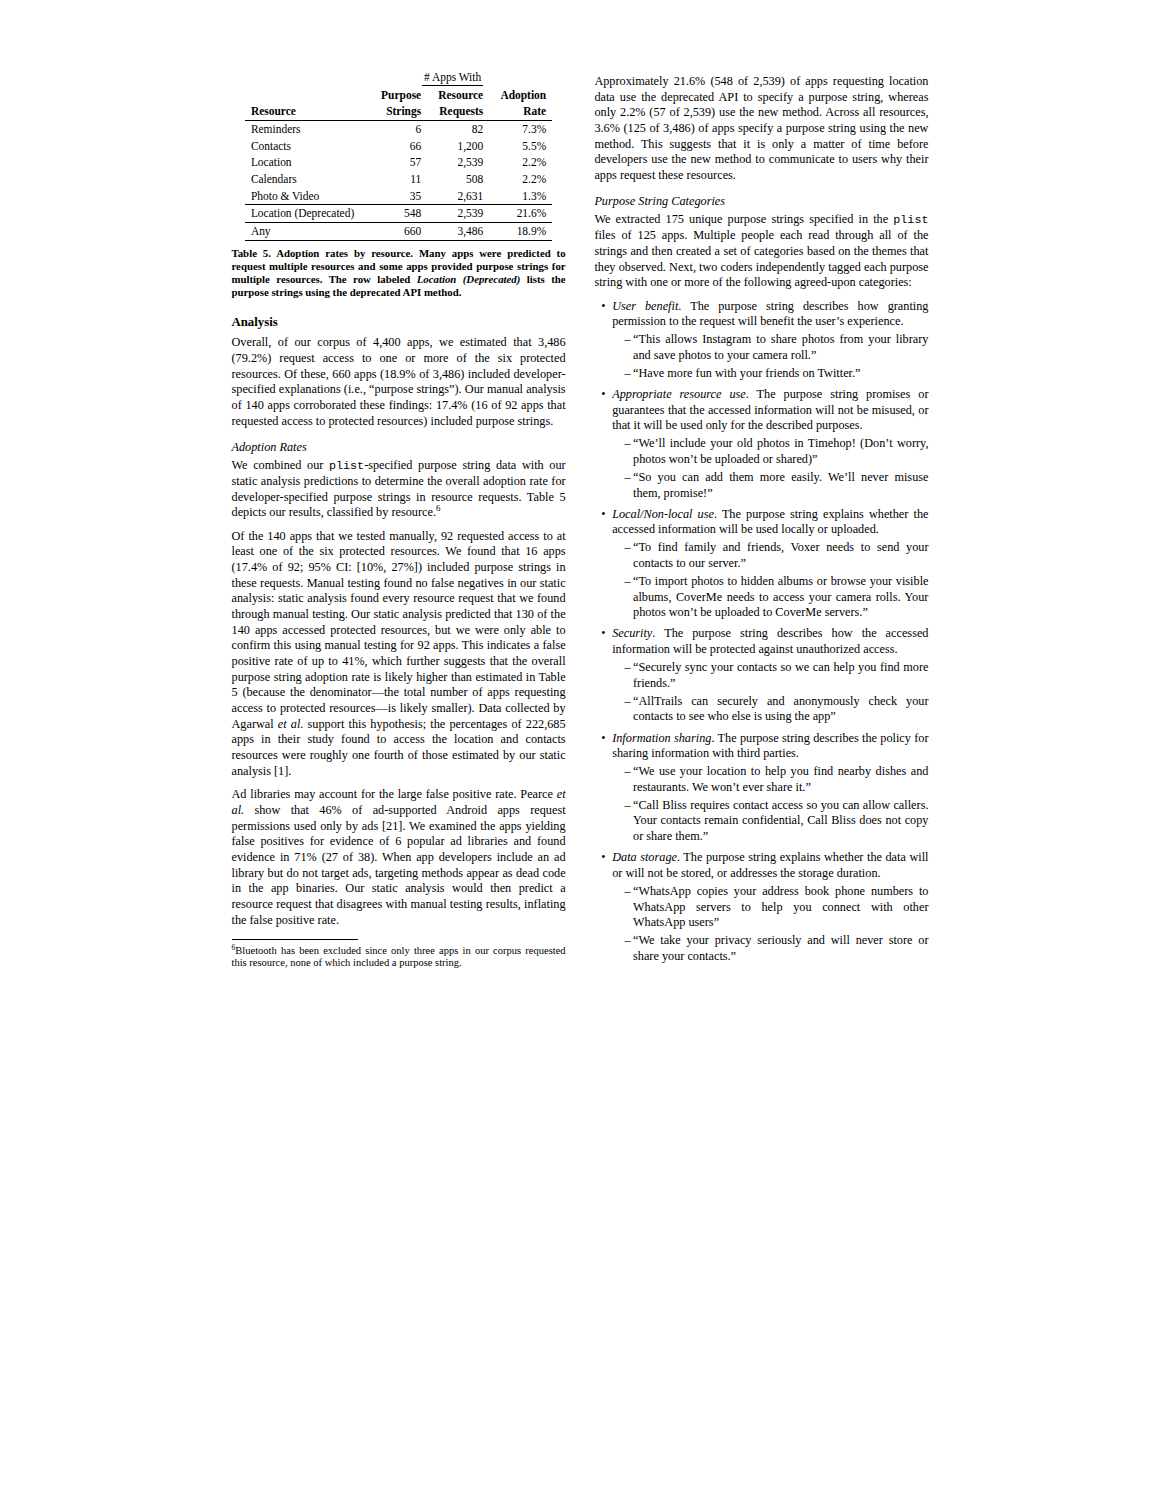| | # Apps With | |
| | Purpose | Resource | Adoption |
| Resource | Strings | Requests | Rate |
| Reminders | 6 | 82 | 7.3% |
| Contacts | 66 | 1,200 | 5.5% |
| Location | 57 | 2,539 | 2.2% |
| Calendars | 11 | 508 | 2.2% |
| Photo & Video | 35 | 2,631 | 1.3% |
| Location (Deprecated) | 548 | 2,539 | 21.6% |
| Any | 660 | 3,486 | 18.9% |
Table 5. Adoption rates by resource. Many apps were predicted to request multiple resources and some apps provided purpose strings for multiple resources. The row labeled Location (Deprecated) lists the purpose strings using the deprecated API method.
Analysis
Overall, of our corpus of 4,400 apps, we estimated that 3,486 (79.2%) request access to one or more of the six protected resources. Of these, 660 apps (18.9% of 3,486) included developer-specified explanations (i.e., “purpose strings”). Our manual analysis of 140 apps corroborated these findings: 17.4% (16 of 92 apps that requested access to protected resources) included purpose strings.
Adoption Rates
We combined our plist-specified purpose string data with our static analysis predictions to determine the overall adoption rate for developer-specified purpose strings in resource requests. Table 5 depicts our results, classified by resource.6
Of the 140 apps that we tested manually, 92 requested access to at least one of the six protected resources. We found that 16 apps (17.4% of 92; 95% CI: [10%, 27%]) included purpose strings in these requests. Manual testing found no false negatives in our static analysis: static analysis found every resource request that we found through manual testing. Our static analysis predicted that 130 of the 140 apps accessed protected resources, but we were only able to confirm this using manual testing for 92 apps. This indicates a false positive rate of up to 41%, which further suggests that the overall purpose string adoption rate is likely higher than estimated in Table 5 (because the denominator—the total number of apps requesting access to protected resources—is likely smaller). Data collected by Agarwal et al. support this hypothesis; the percentages of 222,685 apps in their study found to access the location and contacts resources were roughly one fourth of those estimated by our static analysis [1].
Ad libraries may account for the large false positive rate. Pearce et al. show that 46% of ad-supported Android apps request permissions used only by ads [21]. We examined the apps yielding false positives for evidence of 6 popular ad libraries and found evidence in 71% (27 of 38). When app developers include an ad library but do not target ads, targeting methods appear as dead code in the app binaries. Our static analysis would then predict a resource request that disagrees with manual testing results, inflating the false positive rate.
6Bluetooth has been excluded since only three apps in our corpus requested this resource, none of which included a purpose string.
Approximately 21.6% (548 of 2,539) of apps requesting location data use the deprecated API to specify a purpose string, whereas only 2.2% (57 of 2,539) use the new method. Across all resources, 3.6% (125 of 3,486) of apps specify a purpose string using the new method. This suggests that it is only a matter of time before developers use the new method to communicate to users why their apps request these resources.
Purpose String Categories
We extracted 175 unique purpose strings specified in the plist files of 125 apps. Multiple people each read through all of the strings and then created a set of categories based on the themes that they observed. Next, two coders independently tagged each purpose string with one or more of the following agreed-upon categories:
User benefit. The purpose string describes how granting permission to the request will benefit the user’s experience.
“This allows Instagram to share photos from your library and save photos to your camera roll.”
“Have more fun with your friends on Twitter.”
Appropriate resource use. The purpose string promises or guarantees that the accessed information will not be misused, or that it will be used only for the described purposes.
“We’ll include your old photos in Timehop! (Don’t worry, photos won’t be uploaded or shared)”
“So you can add them more easily. We’ll never misuse them, promise!”
Local/Non-local use. The purpose string explains whether the accessed information will be used locally or uploaded.
“To find family and friends, Voxer needs to send your contacts to our server.”
“To import photos to hidden albums or browse your visible albums, CoverMe needs to access your camera rolls. Your photos won’t be uploaded to CoverMe servers.”
Security. The purpose string describes how the accessed information will be protected against unauthorized access.
“Securely sync your contacts so we can help you find more friends.”
“AllTrails can securely and anonymously check your contacts to see who else is using the app”
Information sharing. The purpose string describes the policy for sharing information with third parties.
“We use your location to help you find nearby dishes and restaurants. We won’t ever share it.”
“Call Bliss requires contact access so you can allow callers. Your contacts remain confidential, Call Bliss does not copy or share them.”
Data storage. The purpose string explains whether the data will or will not be stored, or addresses the storage duration.
“WhatsApp copies your address book phone numbers to WhatsApp servers to help you connect with other WhatsApp users”
“We take your privacy seriously and will never store or share your contacts.”